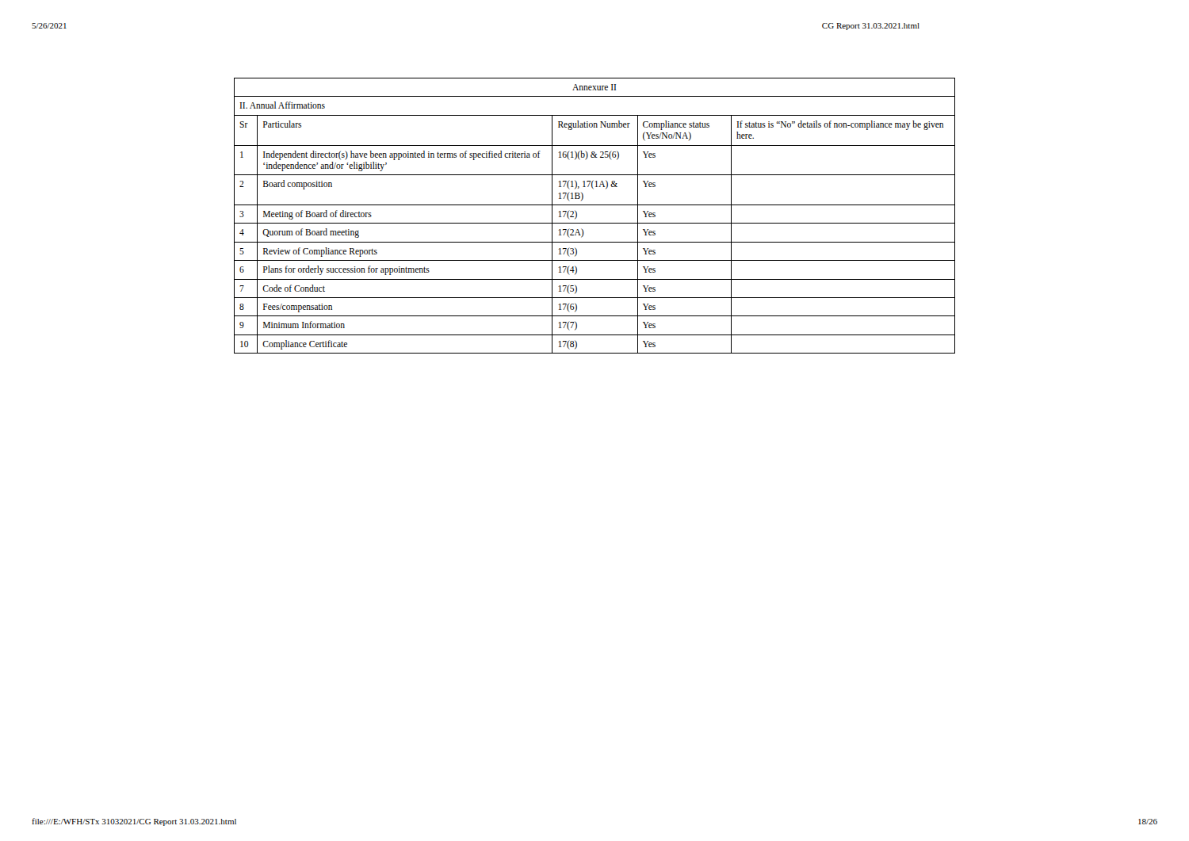5/26/2021
CG Report 31.03.2021.html
| Annexure II |
| II. Annual Affirmations |
| Sr | Particulars | Regulation Number | Compliance status (Yes/No/NA) | If status is “No” details of non-compliance may be given here. |
| 1 | Independent director(s) have been appointed in terms of specified criteria of ‘independence’ and/or ‘eligibility’ | 16(1)(b) & 25(6) | Yes | |
| 2 | Board composition | 17(1), 17(1A) & 17(1B) | Yes | |
| 3 | Meeting of Board of directors | 17(2) | Yes | |
| 4 | Quorum of Board meeting | 17(2A) | Yes | |
| 5 | Review of Compliance Reports | 17(3) | Yes | |
| 6 | Plans for orderly succession for appointments | 17(4) | Yes | |
| 7 | Code of Conduct | 17(5) | Yes | |
| 8 | Fees/compensation | 17(6) | Yes | |
| 9 | Minimum Information | 17(7) | Yes | |
| 10 | Compliance Certificate | 17(8) | Yes | |
file:///E:/WFH/STx 31032021/CG Report 31.03.2021.html
18/26